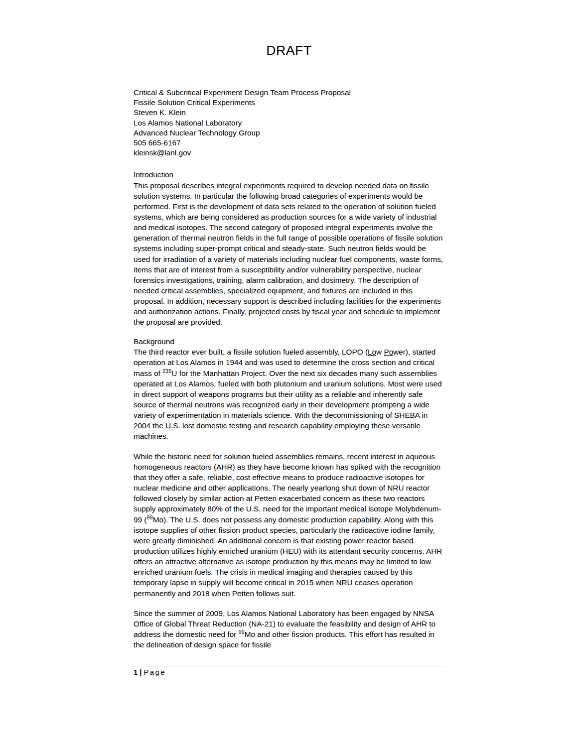DRAFT
Critical & Subcritical Experiment Design Team Process Proposal
Fissile Solution Critical Experiments
Steven K. Klein
Los Alamos National Laboratory
Advanced Nuclear Technology Group
505 665-6167
kleinsk@lanl.gov
Introduction
This proposal describes integral experiments required to develop needed data on fissile solution systems. In particular the following broad categories of experiments would be performed. First is the development of data sets related to the operation of solution fueled systems, which are being considered as production sources for a wide variety of industrial and medical isotopes. The second category of proposed integral experiments involve the generation of thermal neutron fields in the full range of possible operations of fissile solution systems including super-prompt critical and steady-state. Such neutron fields would be used for irradiation of a variety of materials including nuclear fuel components, waste forms, items that are of interest from a susceptibility and/or vulnerability perspective, nuclear forensics investigations, training, alarm calibration, and dosimetry. The description of needed critical assemblies, specialized equipment, and fixtures are included in this proposal. In addition, necessary support is described including facilities for the experiments and authorization actions. Finally, projected costs by fiscal year and schedule to implement the proposal are provided.
Background
The third reactor ever built, a fissile solution fueled assembly, LOPO (Low Power), started operation at Los Alamos in 1944 and was used to determine the cross section and critical mass of 235U for the Manhattan Project. Over the next six decades many such assemblies operated at Los Alamos, fueled with both plutonium and uranium solutions. Most were used in direct support of weapons programs but their utility as a reliable and inherently safe source of thermal neutrons was recognized early in their development prompting a wide variety of experimentation in materials science. With the decommissioning of SHEBA in 2004 the U.S. lost domestic testing and research capability employing these versatile machines.
While the historic need for solution fueled assemblies remains, recent interest in aqueous homogeneous reactors (AHR) as they have become known has spiked with the recognition that they offer a safe, reliable, cost effective means to produce radioactive isotopes for nuclear medicine and other applications. The nearly yearlong shut down of NRU reactor followed closely by similar action at Petten exacerbated concern as these two reactors supply approximately 80% of the U.S. need for the important medical isotope Molybdenum-99 (99Mo). The U.S. does not possess any domestic production capability. Along with this isotope supplies of other fission product species, particularly the radioactive iodine family, were greatly diminished. An additional concern is that existing power reactor based production utilizes highly enriched uranium (HEU) with its attendant security concerns. AHR offers an attractive alternative as isotope production by this means may be limited to low enriched uranium fuels. The crisis in medical imaging and therapies caused by this temporary lapse in supply will become critical in 2015 when NRU ceases operation permanently and 2018 when Petten follows suit.
Since the summer of 2009, Los Alamos National Laboratory has been engaged by NNSA Office of Global Threat Reduction (NA-21) to evaluate the feasibility and design of AHR to address the domestic need for 99Mo and other fission products. This effort has resulted in the delineation of design space for fissile
1 | Page